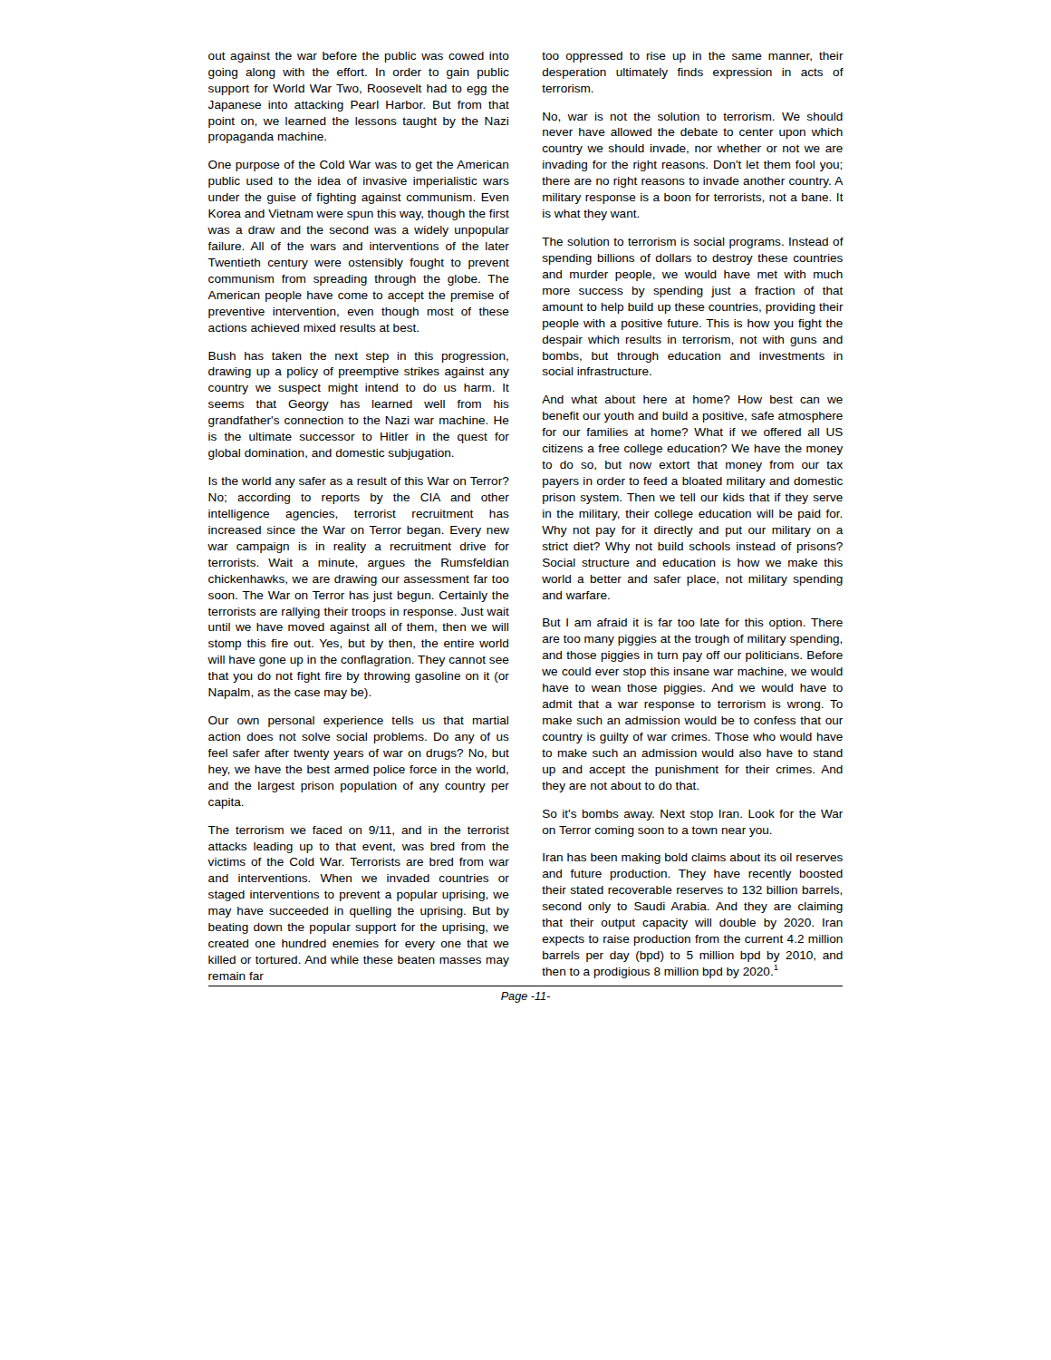out against the war before the public was cowed into going along with the effort. In order to gain public support for World War Two, Roosevelt had to egg the Japanese into attacking Pearl Harbor. But from that point on, we learned the lessons taught by the Nazi propaganda machine.
One purpose of the Cold War was to get the American public used to the idea of invasive imperialistic wars under the guise of fighting against communism. Even Korea and Vietnam were spun this way, though the first was a draw and the second was a widely unpopular failure. All of the wars and interventions of the later Twentieth century were ostensibly fought to prevent communism from spreading through the globe. The American people have come to accept the premise of preventive intervention, even though most of these actions achieved mixed results at best.
Bush has taken the next step in this progression, drawing up a policy of preemptive strikes against any country we suspect might intend to do us harm. It seems that Georgy has learned well from his grandfather's connection to the Nazi war machine. He is the ultimate successor to Hitler in the quest for global domination, and domestic subjugation.
Is the world any safer as a result of this War on Terror? No; according to reports by the CIA and other intelligence agencies, terrorist recruitment has increased since the War on Terror began. Every new war campaign is in reality a recruitment drive for terrorists. Wait a minute, argues the Rumsfeldian chickenhawks, we are drawing our assessment far too soon. The War on Terror has just begun. Certainly the terrorists are rallying their troops in response. Just wait until we have moved against all of them, then we will stomp this fire out. Yes, but by then, the entire world will have gone up in the conflagration. They cannot see that you do not fight fire by throwing gasoline on it (or Napalm, as the case may be).
Our own personal experience tells us that martial action does not solve social problems. Do any of us feel safer after twenty years of war on drugs? No, but hey, we have the best armed police force in the world, and the largest prison population of any country per capita.
The terrorism we faced on 9/11, and in the terrorist attacks leading up to that event, was bred from the victims of the Cold War. Terrorists are bred from war and interventions. When we invaded countries or staged interventions to prevent a popular uprising, we may have succeeded in quelling the uprising. But by beating down the popular support for the uprising, we created one hundred enemies for every one that we killed or tortured. And while these beaten masses may remain far
too oppressed to rise up in the same manner, their desperation ultimately finds expression in acts of terrorism.
No, war is not the solution to terrorism. We should never have allowed the debate to center upon which country we should invade, nor whether or not we are invading for the right reasons. Don't let them fool you; there are no right reasons to invade another country. A military response is a boon for terrorists, not a bane. It is what they want.
The solution to terrorism is social programs. Instead of spending billions of dollars to destroy these countries and murder people, we would have met with much more success by spending just a fraction of that amount to help build up these countries, providing their people with a positive future. This is how you fight the despair which results in terrorism, not with guns and bombs, but through education and investments in social infrastructure.
And what about here at home? How best can we benefit our youth and build a positive, safe atmosphere for our families at home? What if we offered all US citizens a free college education? We have the money to do so, but now extort that money from our tax payers in order to feed a bloated military and domestic prison system. Then we tell our kids that if they serve in the military, their college education will be paid for. Why not pay for it directly and put our military on a strict diet? Why not build schools instead of prisons? Social structure and education is how we make this world a better and safer place, not military spending and warfare.
But I am afraid it is far too late for this option. There are too many piggies at the trough of military spending, and those piggies in turn pay off our politicians. Before we could ever stop this insane war machine, we would have to wean those piggies. And we would have to admit that a war response to terrorism is wrong. To make such an admission would be to confess that our country is guilty of war crimes. Those who would have to make such an admission would also have to stand up and accept the punishment for their crimes. And they are not about to do that.
So it's bombs away. Next stop Iran. Look for the War on Terror coming soon to a town near you.
Iran has been making bold claims about its oil reserves and future production. They have recently boosted their stated recoverable reserves to 132 billion barrels, second only to Saudi Arabia. And they are claiming that their output capacity will double by 2020. Iran expects to raise production from the current 4.2 million barrels per day (bpd) to 5 million bpd by 2010, and then to a prodigious 8 million bpd by 2020.1
Page -11-